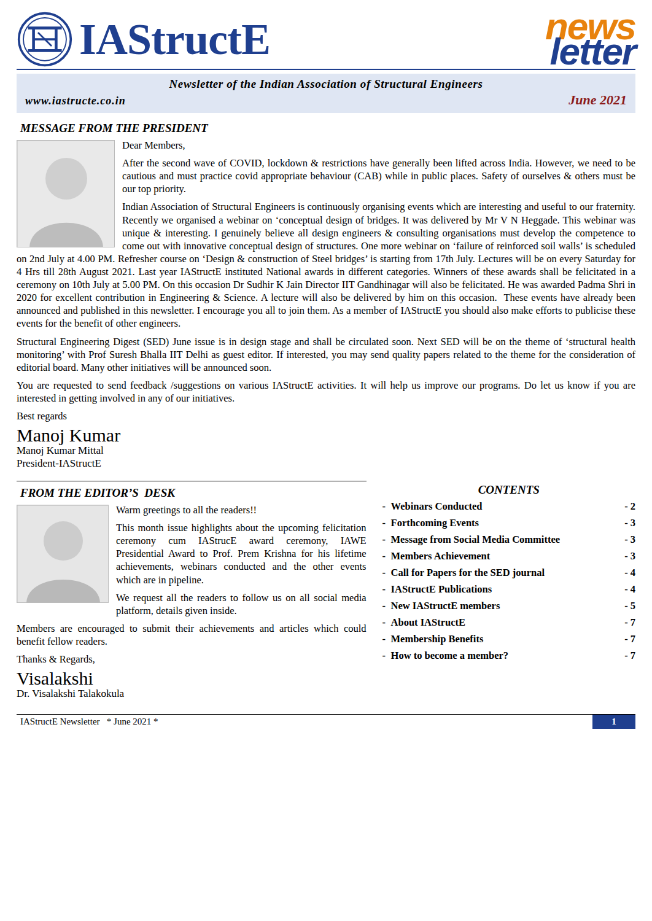IAStructE
news letter
Newsletter of the Indian Association of Structural Engineers
www.iastructe.co.in June 2021
MESSAGE FROM THE PRESIDENT
Dear Members,
After the second wave of COVID, lockdown & restrictions have generally been lifted across India. However, we need to be cautious and must practice covid appropriate behaviour (CAB) while in public places. Safety of ourselves & others must be our top priority.
Indian Association of Structural Engineers is continuously organising events which are interesting and useful to our fraternity. Recently we organised a webinar on ‘conceptual design of bridges. It was delivered by Mr V N Heggade. This webinar was unique & interesting. I genuinely believe all design engineers & consulting organisations must develop the competence to come out with innovative conceptual design of structures. One more webinar on ‘failure of reinforced soil walls’ is scheduled on 2nd July at 4.00 PM. Refresher course on ‘Design & construction of Steel bridges’ is starting from 17th July. Lectures will be on every Saturday for 4 Hrs till 28th August 2021. Last year IAStructE instituted National awards in different categories. Winners of these awards shall be felicitated in a ceremony on 10th July at 5.00 PM. On this occasion Dr Sudhir K Jain Director IIT Gandhinagar will also be felicitated. He was awarded Padma Shri in 2020 for excellent contribution in Engineering & Science. A lecture will also be delivered by him on this occasion. These events have already been announced and published in this newsletter. I encourage you all to join them. As a member of IAStructE you should also make efforts to publicise these events for the benefit of other engineers.
Structural Engineering Digest (SED) June issue is in design stage and shall be circulated soon. Next SED will be on the theme of ‘structural health monitoring’ with Prof Suresh Bhalla IIT Delhi as guest editor. If interested, you may send quality papers related to the theme for the consideration of editorial board. Many other initiatives will be announced soon.
You are requested to send feedback /suggestions on various IAStructE activities. It will help us improve our programs. Do let us know if you are interested in getting involved in any of our initiatives.
Best regards
Manoj Kumar
Manoj Kumar Mittal
President-IAStructE
FROM THE EDITOR’S DESK
Warm greetings to all the readers!!
This month issue highlights about the upcoming felicitation ceremony cum IAStrucE award ceremony, IAWE Presidential Award to Prof. Prem Krishna for his lifetime achievements, webinars conducted and the other events which are in pipeline.
We request all the readers to follow us on all social media platform, details given inside.
Members are encouraged to submit their achievements and articles which could benefit fellow readers.
Thanks & Regards,
Visalakshi
Dr. Visalakshi Talakokula
CONTENTS
-Webinars Conducted- 2
-Forthcoming Events- 3
-Message from Social Media Committee- 3
-Members Achievement- 3
-Call for Papers for the SED journal- 4
-IAStructE Publications- 4
-New IAStructE members- 5
-About IAStructE- 7
-Membership Benefits- 7
-How to become a member?- 7
IAStructE Newsletter * June 2021 *
1